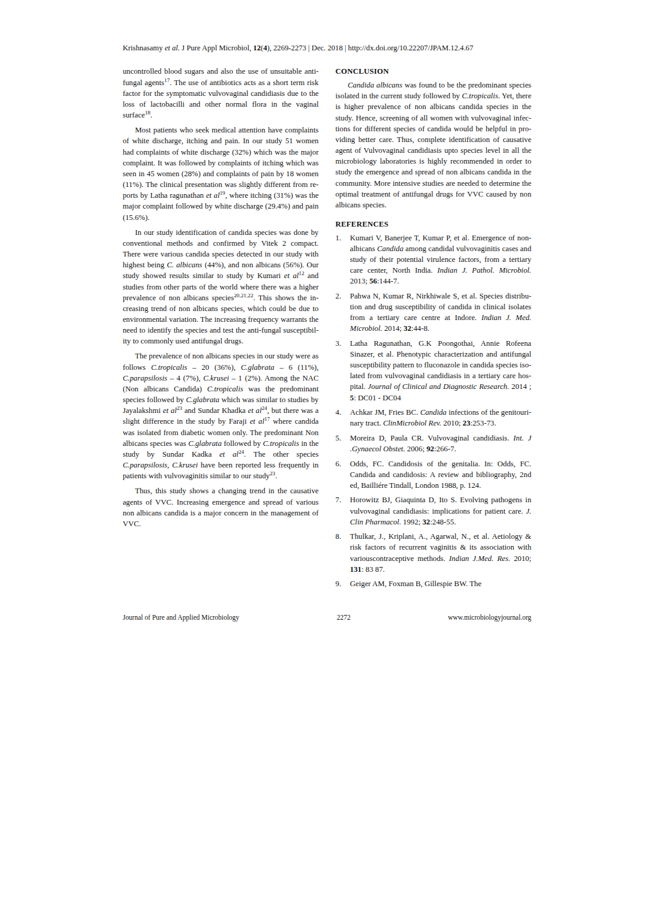Krishnasamy et al. J Pure Appl Microbiol, 12(4), 2269-2273 | Dec. 2018 | http://dx.doi.org/10.22207/JPAM.12.4.67
uncontrolled blood sugars and also the use of unsuitable antifungal agents17. The use of antibiotics acts as a short term risk factor for the symptomatic vulvovaginal candidiasis due to the loss of lactobacilli and other normal flora in the vaginal surface18.
Most patients who seek medical attention have complaints of white discharge, itching and pain. In our study 51 women had complaints of white discharge (32%) which was the major complaint. It was followed by complaints of itching which was seen in 45 women (28%) and complaints of pain by 18 women (11%). The clinical presentation was slightly different from reports by Latha ragunathan et al19, where itching (31%) was the major complaint followed by white discharge (29.4%) and pain (15.6%).
In our study identification of candida species was done by conventional methods and confirmed by Vitek 2 compact. There were various candida species detected in our study with highest being C. albicans (44%), and non albicans (56%). Our study showed results similar to study by Kumari et al12 and studies from other parts of the world where there was a higher prevalence of non albicans species20,21,22. This shows the increasing trend of non albicans species, which could be due to environmental variation. The increasing frequency warrants the need to identify the species and test the anti-fungal susceptibility to commonly used antifungal drugs.
The prevalence of non albicans species in our study were as follows C.tropicalis – 20 (36%), C.glabrata – 6 (11%), C.parapsilosis – 4 (7%), C.krusei – 1 (2%). Among the NAC (Non albicans Candida) C.tropicalis was the predominant species followed by C.glabrata which was similar to studies by Jayalakshmi et al23 and Sundar Khadka et al24, but there was a slight difference in the study by Faraji et al17 where candida was isolated from diabetic women only. The predominant Non albicans species was C.glabrata followed by C.tropicalis in the study by Sundar Kadka et al24. The other species C.parapsilosis, C.krusei have been reported less frequently in patients with vulvovaginitis similar to our study23.
Thus, this study shows a changing trend in the causative agents of VVC. Increasing emergence and spread of various non albicans candida is a major concern in the management of VVC.
Conclusion
Candida albicans was found to be the predominant species isolated in the current study followed by C.tropicalis. Yet, there is higher prevalence of non albicans candida species in the study. Hence, screening of all women with vulvovaginal infections for different species of candida would be helpful in providing better care. Thus, complete identification of causative agent of Vulvovaginal candidiasis upto species level in all the microbiology laboratories is highly recommended in order to study the emergence and spread of non albicans candida in the community. More intensive studies are needed to determine the optimal treatment of antifungal drugs for VVC caused by non albicans species.
References
Kumari V, Banerjee T, Kumar P, et al. Emergence of non-albicans Candida among candidal vulvovaginitis cases and study of their potential virulence factors, from a tertiary care center, North India. Indian J. Pathol. Microbiol. 2013; 56:144-7.
Pahwa N, Kumar R, Nirkhiwale S, et al. Species distribution and drug susceptibility of candida in clinical isolates from a tertiary care centre at Indore. Indian J. Med. Microbiol. 2014; 32:44-8.
Latha Ragunathan, G.K Poongothai, Annie Rofeena Sinazer, et al. Phenotypic characterization and antifungal susceptibility pattern to fluconazole in candida species isolated from vulvovaginal candidiasis in a tertiary care hospital. Journal of Clinical and Diagnostic Research. 2014 ; 5: DC01 - DC04
Achkar JM, Fries BC. Candida infections of the genitourinary tract. ClinMicrobiol Rev. 2010; 23:253-73.
Moreira D, Paula CR. Vulvovaginal candidiasis. Int. J .Gynaecol Obstet. 2006; 92:266-7.
Odds, FC. Candidosis of the genitalia. In: Odds, FC. Candida and candidosis: A review and bibliography, 2nd ed, Bailliére Tindall, London 1988, p. 124.
Horowitz BJ, Giaquinta D, Ito S. Evolving pathogens in vulvovaginal candidiasis: implications for patient care. J. Clin Pharmacol. 1992; 32:248-55.
Thulkar, J., Kriplani, A., Agarwal, N., et al. Aetiology & risk factors of recurrent vaginitis & its association with variouscontraceptive methods. Indian J.Med. Res. 2010; 131: 83 87.
Geiger AM, Foxman B, Gillespie BW. The
Journal of Pure and Applied Microbiology
2272
www.microbiologyjournal.org